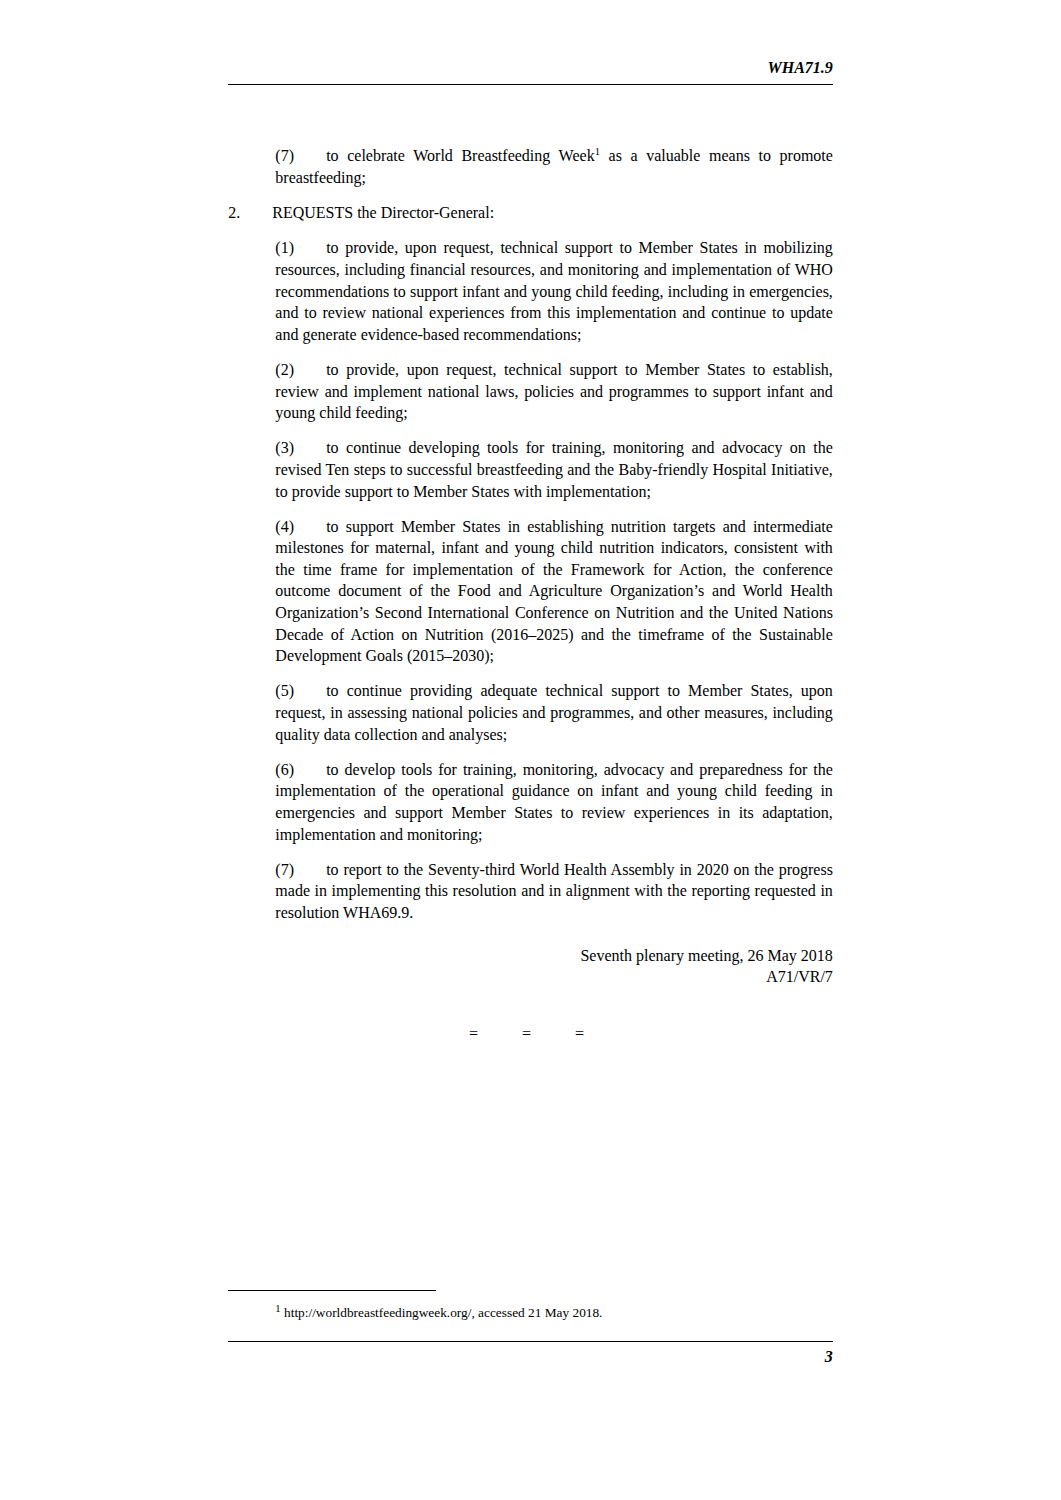WHA71.9
(7) to celebrate World Breastfeeding Week1 as a valuable means to promote breastfeeding;
2. REQUESTS the Director-General:
(1) to provide, upon request, technical support to Member States in mobilizing resources, including financial resources, and monitoring and implementation of WHO recommendations to support infant and young child feeding, including in emergencies, and to review national experiences from this implementation and continue to update and generate evidence-based recommendations;
(2) to provide, upon request, technical support to Member States to establish, review and implement national laws, policies and programmes to support infant and young child feeding;
(3) to continue developing tools for training, monitoring and advocacy on the revised Ten steps to successful breastfeeding and the Baby-friendly Hospital Initiative, to provide support to Member States with implementation;
(4) to support Member States in establishing nutrition targets and intermediate milestones for maternal, infant and young child nutrition indicators, consistent with the time frame for implementation of the Framework for Action, the conference outcome document of the Food and Agriculture Organization’s and World Health Organization’s Second International Conference on Nutrition and the United Nations Decade of Action on Nutrition (2016–2025) and the timeframe of the Sustainable Development Goals (2015–2030);
(5) to continue providing adequate technical support to Member States, upon request, in assessing national policies and programmes, and other measures, including quality data collection and analyses;
(6) to develop tools for training, monitoring, advocacy and preparedness for the implementation of the operational guidance on infant and young child feeding in emergencies and support Member States to review experiences in its adaptation, implementation and monitoring;
(7) to report to the Seventy-third World Health Assembly in 2020 on the progress made in implementing this resolution and in alignment with the reporting requested in resolution WHA69.9.
Seventh plenary meeting, 26 May 2018
A71/VR/7
= = =
1 http://worldbreastfeedingweek.org/, accessed 21 May 2018.
3